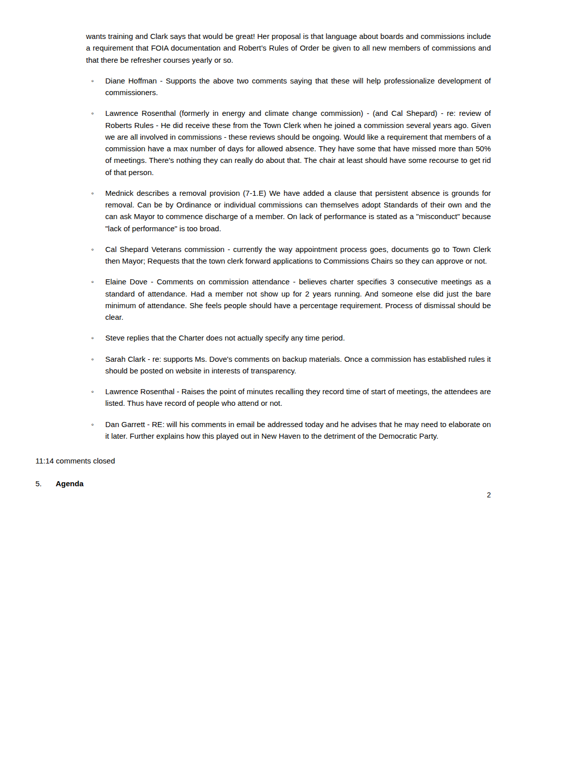wants training and Clark says that would be great! Her proposal is that language about boards and commissions include a requirement that FOIA documentation and Robert’s Rules of Order be given to all new members of commissions and that there be refresher courses yearly or so.
Diane Hoffman - Supports the above two comments saying that these will help professionalize development of commissioners.
Lawrence Rosenthal (formerly in energy and climate change commission) - (and Cal Shepard) - re: review of Roberts Rules - He did receive these from the Town Clerk when he joined a commission several years ago. Given we are all involved in commissions - these reviews should be ongoing. Would like a requirement that members of a commission have a max number of days for allowed absence. They have some that have missed more than 50% of meetings. There's nothing they can really do about that. The chair at least should have some recourse to get rid of that person.
Mednick describes a removal provision (7-1.E) We have added a clause that persistent absence is grounds for removal. Can be by Ordinance or individual commissions can themselves adopt Standards of their own and the can ask Mayor to commence discharge of a member. On lack of performance is stated as a "misconduct" because "lack of performance" is too broad.
Cal Shepard Veterans commission - currently the way appointment process goes, documents go to Town Clerk then Mayor; Requests that the town clerk forward applications to Commissions Chairs so they can approve or not.
Elaine Dove - Comments on commission attendance - believes charter specifies 3 consecutive meetings as a standard of attendance. Had a member not show up for 2 years running. And someone else did just the bare minimum of attendance. She feels people should have a percentage requirement. Process of dismissal should be clear.
Steve replies that the Charter does not actually specify any time period.
Sarah Clark - re: supports Ms. Dove's comments on backup materials. Once a commission has established rules it should be posted on website in interests of transparency.
Lawrence Rosenthal - Raises the point of minutes recalling they record time of start of meetings, the attendees are listed. Thus have record of people who attend or not.
Dan Garrett - RE: will his comments in email be addressed today and he advises that he may need to elaborate on it later. Further explains how this played out in New Haven to the detriment of the Democratic Party.
11:14 comments closed
5. Agenda
2